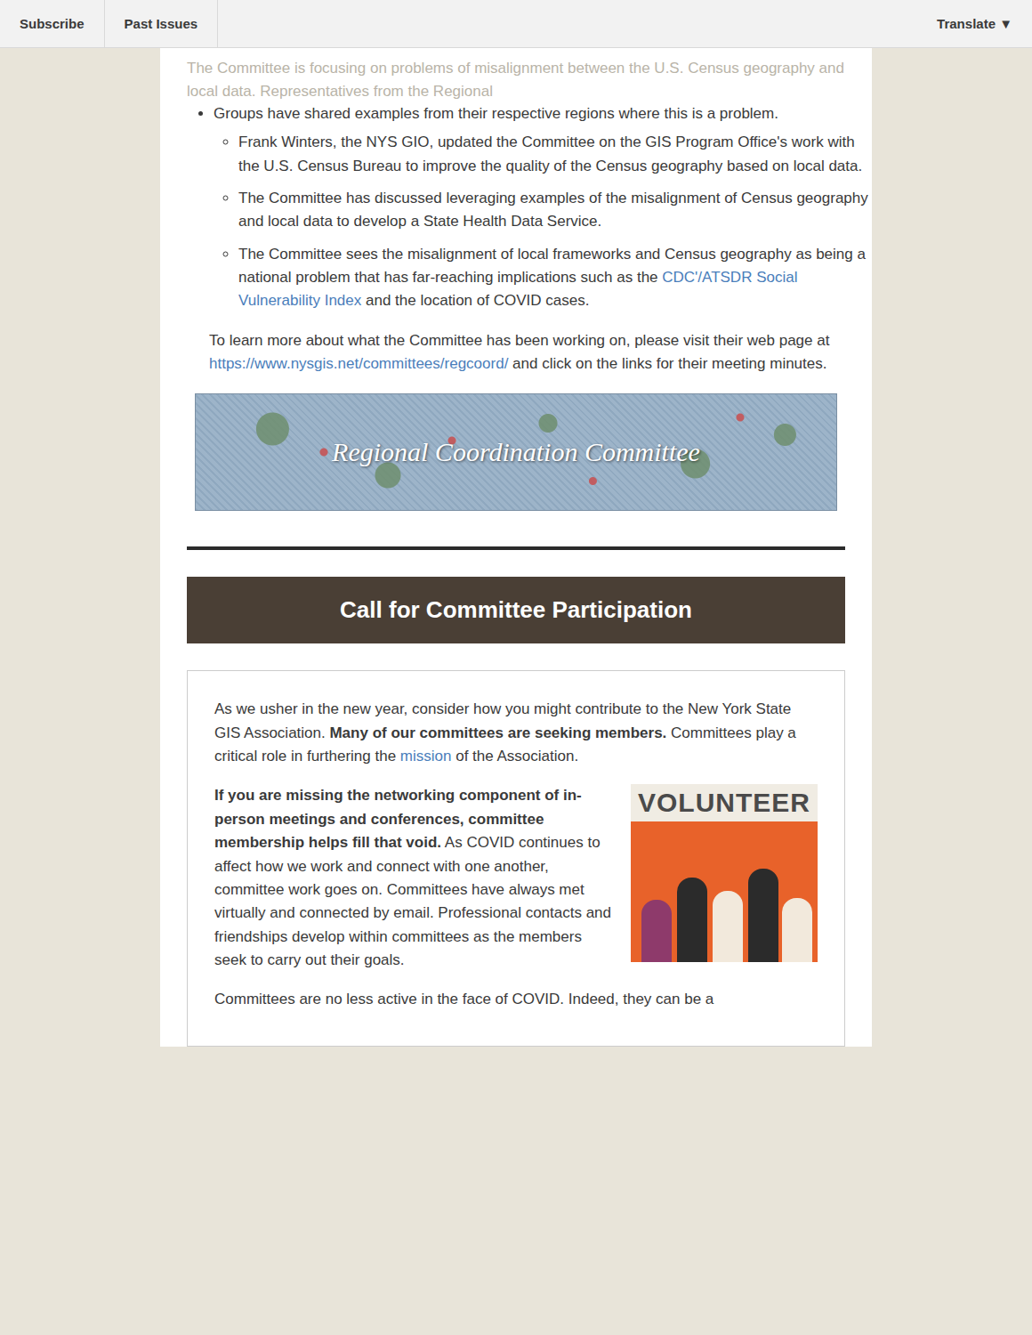Subscribe Past Issues
Translate ▼
The Committee is focusing on problems of misalignment between the U.S. Census geography and local data. Representatives from the Regional
Groups have shared examples from their respective regions where this is a problem.
Frank Winters, the NYS GIO, updated the Committee on the GIS Program Office's work with the U.S. Census Bureau to improve the quality of the Census geography based on local data.
The Committee has discussed leveraging examples of the misalignment of Census geography and local data to develop a State Health Data Service.
The Committee sees the misalignment of local frameworks and Census geography as being a national problem that has far-reaching implications such as the CDC'/ATSDR Social Vulnerability Index and the location of COVID cases.
To learn more about what the Committee has been working on, please visit their web page at https://www.nysgis.net/committees/regcoord/ and click on the links for their meeting minutes.
Regional Coordination Committee
Call for Committee Participation
As we usher in the new year, consider how you might contribute to the New York State GIS Association. Many of our committees are seeking members. Committees play a critical role in furthering the mission of the Association.
VOLUNTEER
If you are missing the networking component of in-person meetings and conferences, committee membership helps fill that void. As COVID continues to affect how we work and connect with one another, committee work goes on. Committees have always met virtually and connected by email. Professional contacts and friendships develop within committees as the members seek to carry out their goals.
Committees are no less active in the face of COVID. Indeed, they can be a